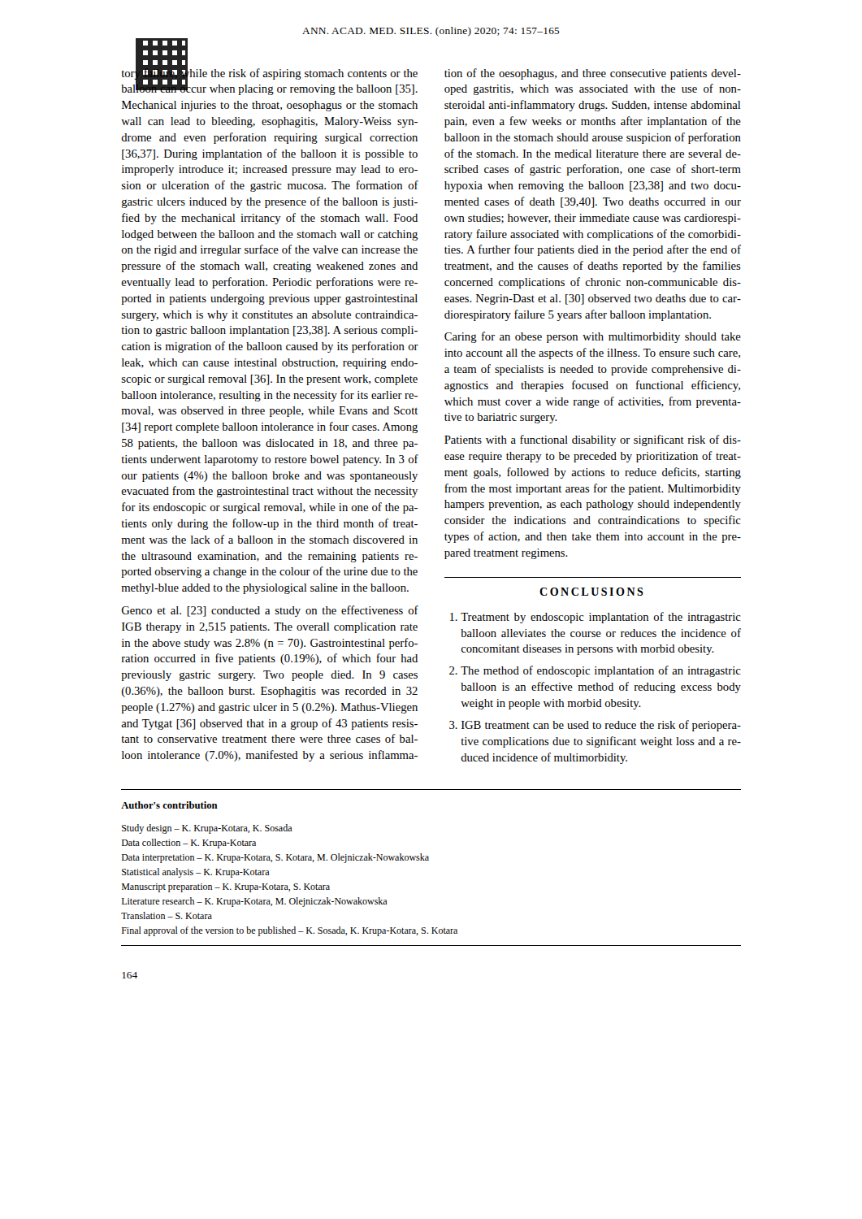ANN. ACAD. MED. SILES. (online) 2020; 74: 157–165
tory failure, while the risk of aspiring stomach contents or the balloon can occur when placing or removing the balloon [35]. Mechanical injuries to the throat, oesophagus or the stomach wall can lead to bleeding, esophagitis, Malory-Weiss syndrome and even perforation requiring surgical correction [36,37]. During implantation of the balloon it is possible to improperly introduce it; increased pressure may lead to erosion or ulceration of the gastric mucosa. The formation of gastric ulcers induced by the presence of the balloon is justified by the mechanical irritancy of the stomach wall. Food lodged between the balloon and the stomach wall or catching on the rigid and irregular surface of the valve can increase the pressure of the stomach wall, creating weakened zones and eventually lead to perforation. Periodic perforations were reported in patients undergoing previous upper gastrointestinal surgery, which is why it constitutes an absolute contraindication to gastric balloon implantation [23,38]. A serious complication is migration of the balloon caused by its perforation or leak, which can cause intestinal obstruction, requiring endoscopic or surgical removal [36]. In the present work, complete balloon intolerance, resulting in the necessity for its earlier removal, was observed in three people, while Evans and Scott [34] report complete balloon intolerance in four cases. Among 58 patients, the balloon was dislocated in 18, and three patients underwent laparotomy to restore bowel patency. In 3 of our patients (4%) the balloon broke and was spontaneously evacuated from the gastrointestinal tract without the necessity for its endoscopic or surgical removal, while in one of the patients only during the follow-up in the third month of treatment was the lack of a balloon in the stomach discovered in the ultrasound examination, and the remaining patients reported observing a change in the colour of the urine due to the methyl-blue added to the physiological saline in the balloon.
Genco et al. [23] conducted a study on the effectiveness of IGB therapy in 2,515 patients. The overall complication rate in the above study was 2.8% (n = 70). Gastrointestinal perforation occurred in five patients (0.19%), of which four had previously gastric surgery. Two people died. In 9 cases (0.36%), the balloon burst. Esophagitis was recorded in 32 people (1.27%) and gastric ulcer in 5 (0.2%). Mathus-Vliegen and Tytgat [36] observed that in a group of 43 patients resistant to conservative treatment there were three cases of balloon intolerance (7.0%), manifested by a serious inflammation of the oesophagus, and three consecutive patients developed gastritis, which was associated with the use of non-steroidal anti-inflammatory drugs. Sudden, intense abdominal pain, even a few weeks or months after implantation of the balloon in the stomach should arouse suspicion of perforation of the stomach. In the medical literature there are several described cases of gastric perforation, one case of short-term hypoxia when removing the balloon [23,38] and two documented cases of death [39,40]. Two deaths occurred in our own studies; however, their immediate cause was cardiorespiratory failure associated with complications of the comorbidities. A further four patients died in the period after the end of treatment, and the causes of deaths reported by the families concerned complications of chronic non-communicable diseases. Negrin-Dast et al. [30] observed two deaths due to cardiorespiratory failure 5 years after balloon implantation.
Caring for an obese person with multimorbidity should take into account all the aspects of the illness. To ensure such care, a team of specialists is needed to provide comprehensive diagnostics and therapies focused on functional efficiency, which must cover a wide range of activities, from preventative to bariatric surgery.
Patients with a functional disability or significant risk of disease require therapy to be preceded by prioritization of treatment goals, followed by actions to reduce deficits, starting from the most important areas for the patient. Multimorbidity hampers prevention, as each pathology should independently consider the indications and contraindications to specific types of action, and then take them into account in the prepared treatment regimens.
CONCLUSIONS
Treatment by endoscopic implantation of the intragastric balloon alleviates the course or reduces the incidence of concomitant diseases in persons with morbid obesity.
The method of endoscopic implantation of an intragastric balloon is an effective method of reducing excess body weight in people with morbid obesity.
IGB treatment can be used to reduce the risk of perioperative complications due to significant weight loss and a reduced incidence of multimorbidity.
Author's contribution
Study design – K. Krupa-Kotara, K. Sosada
Data collection – K. Krupa-Kotara
Data interpretation – K. Krupa-Kotara, S. Kotara, M. Olejniczak-Nowakowska
Statistical analysis – K. Krupa-Kotara
Manuscript preparation – K. Krupa-Kotara, S. Kotara
Literature research – K. Krupa-Kotara, M. Olejniczak-Nowakowska
Translation – S. Kotara
Final approval of the version to be published – K. Sosada, K. Krupa-Kotara, S. Kotara
164